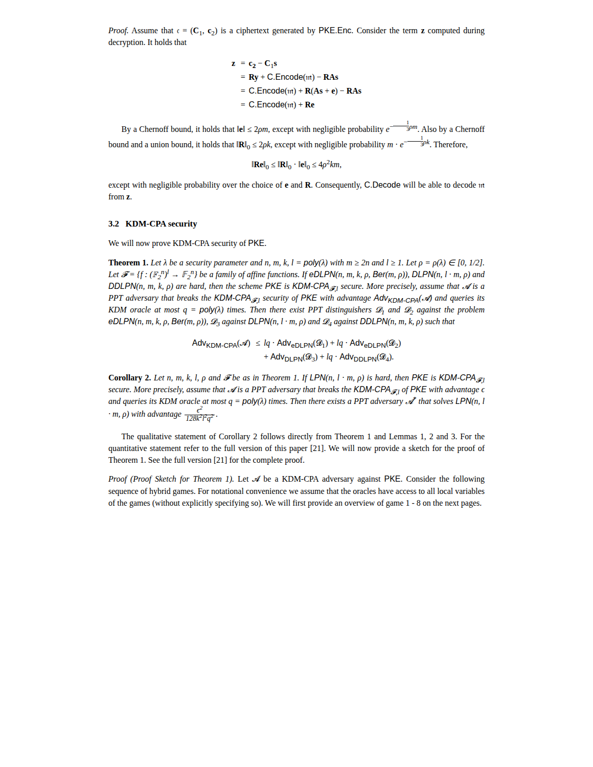Proof. Assume that 𝔠 = (C1, c2) is a ciphertext generated by PKE.Enc. Consider the term z computed during decryption. It holds that
| z | = | c 2 − C 1 s |
| | = | Ry + C.Encode (𝔪) − RAs |
| | = | C.Encode (𝔪) + R ( As + e ) − RAs |
| | = | C.Encode (𝔪) + Re |
By a Chernoff bound, it holds that ‖e‖ ≤ 2ρm, except with negligible probability e−13 ρm. Also by a Chernoff bound and a union bound, it holds that ‖R‖0 ≤ 2ρk, except with negligible probability m · e−13 ρk. Therefore,
‖Re‖0 ≤ ‖R‖0 · ‖e‖0 ≤ 4ρ2km,
except with negligible probability over the choice of e and R. Consequently, C.Decode will be able to decode 𝔪 from z.
3.2 KDM-CPA security
We will now prove KDM-CPA security of PKE.
Theorem 1. Let λ be a security parameter and n, m, k, l = poly(λ) with m ≥ 2n and l ≥ 1. Let ρ = ρ(λ) ∈ [0, 1/2]. Let 𝓕 = {f : (𝔽2n)l → 𝔽2n} be a family of affine functions. If eDLPN(n, m, k, ρ, Ber(m, ρ)), DLPN(n, l · m, ρ) and DDLPN(n, m, k, ρ) are hard, then the scheme PKE is KDM-CPA𝓕,l secure. More precisely, assume that 𝓐 is a PPT adversary that breaks the KDM-CPA𝓕,l security of PKE with advantage AdvKDM-CPA(𝓐) and queries its KDM oracle at most q = poly(λ) times. Then there exist PPT distinguishers 𝓓1 and 𝓓2 against the problem eDLPN(n, m, k, ρ, Ber(m, ρ)), 𝓓3 against DLPN(n, l · m, ρ) and 𝓓4 against DDLPN(n, m, k, ρ) such that
| Adv KDM-CPA (𝓐) | ≤ | lq · Adv eDLPN (𝓓 1 ) + lq · Adv eDLPN (𝓓 2 ) |
| | | + Adv DLPN (𝓓 3 ) + lq · Adv DDLPN (𝓓 4 ). |
Corollary 2. Let n, m, k, l, ρ and 𝓕 be as in Theorem 1. If LPN(n, l · m, ρ) is hard, then PKE is KDM-CPA𝓕,l secure. More precisely, assume that 𝓐 is a PPT adversary that breaks the KDM-CPA𝓕,l of PKE with advantage ϵ and queries its KDM oracle at most q = poly(λ) times. Then there exists a PPT adversary 𝓐* that solves LPN(n, l · m, ρ) with advantage ϵ2128k2l2q2.
The qualitative statement of Corollary 2 follows directly from Theorem 1 and Lemmas 1, 2 and 3. For the quantitative statement refer to the full version of this paper [21]. We will now provide a sketch for the proof of Theorem 1. See the full version [21] for the complete proof.
Proof (Proof Sketch for Theorem 1). Let 𝓐 be a KDM-CPA adversary against PKE. Consider the following sequence of hybrid games. For notational convenience we assume that the oracles have access to all local variables of the games (without explicitly specifying so). We will first provide an overview of game 1 - 8 on the next pages.